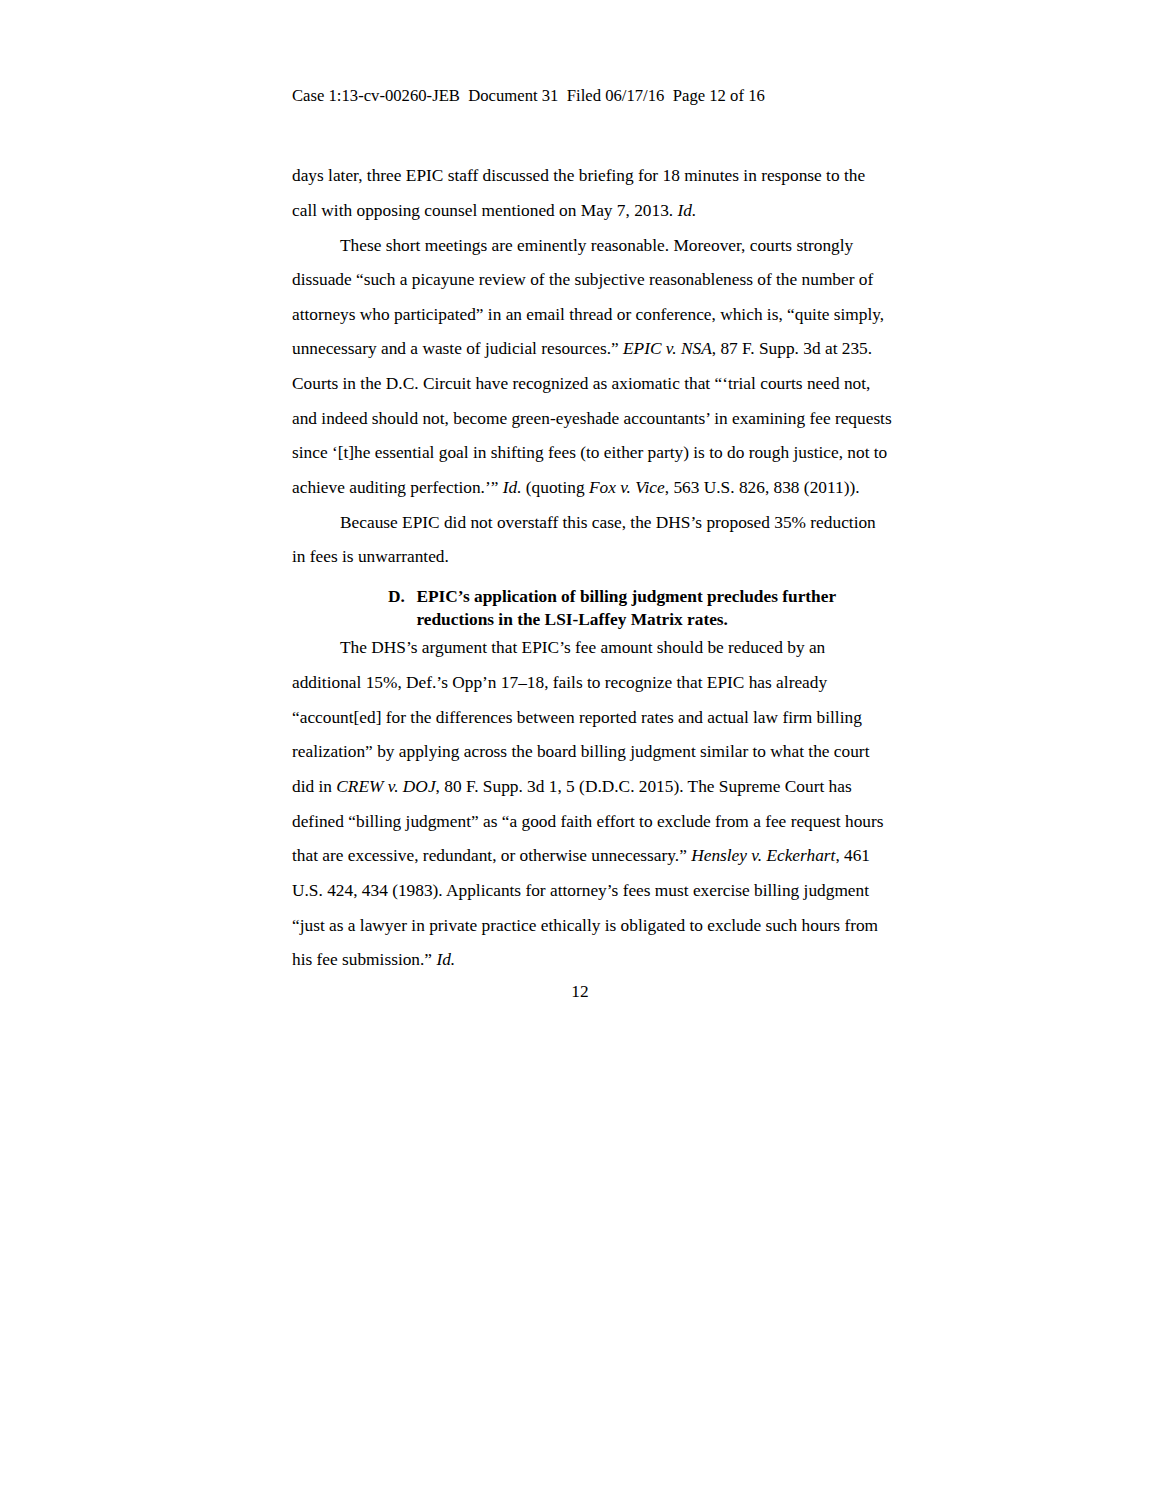Case 1:13-cv-00260-JEB Document 31 Filed 06/17/16 Page 12 of 16
days later, three EPIC staff discussed the briefing for 18 minutes in response to the call with opposing counsel mentioned on May 7, 2013. Id.
These short meetings are eminently reasonable. Moreover, courts strongly dissuade “such a picayune review of the subjective reasonableness of the number of attorneys who participated” in an email thread or conference, which is, “quite simply, unnecessary and a waste of judicial resources.” EPIC v. NSA, 87 F. Supp. 3d at 235. Courts in the D.C. Circuit have recognized as axiomatic that “‘trial courts need not, and indeed should not, become green-eyeshade accountants’ in examining fee requests since ‘[t]he essential goal in shifting fees (to either party) is to do rough justice, not to achieve auditing perfection.’” Id. (quoting Fox v. Vice, 563 U.S. 826, 838 (2011)).
Because EPIC did not overstaff this case, the DHS’s proposed 35% reduction in fees is unwarranted.
D. EPIC’s application of billing judgment precludes further reductions in the LSI-Laffey Matrix rates.
The DHS’s argument that EPIC’s fee amount should be reduced by an additional 15%, Def.’s Opp’n 17–18, fails to recognize that EPIC has already “account[ed] for the differences between reported rates and actual law firm billing realization” by applying across the board billing judgment similar to what the court did in CREW v. DOJ, 80 F. Supp. 3d 1, 5 (D.D.C. 2015). The Supreme Court has defined “billing judgment” as “a good faith effort to exclude from a fee request hours that are excessive, redundant, or otherwise unnecessary.” Hensley v. Eckerhart, 461 U.S. 424, 434 (1983). Applicants for attorney’s fees must exercise billing judgment “just as a lawyer in private practice ethically is obligated to exclude such hours from his fee submission.” Id.
12